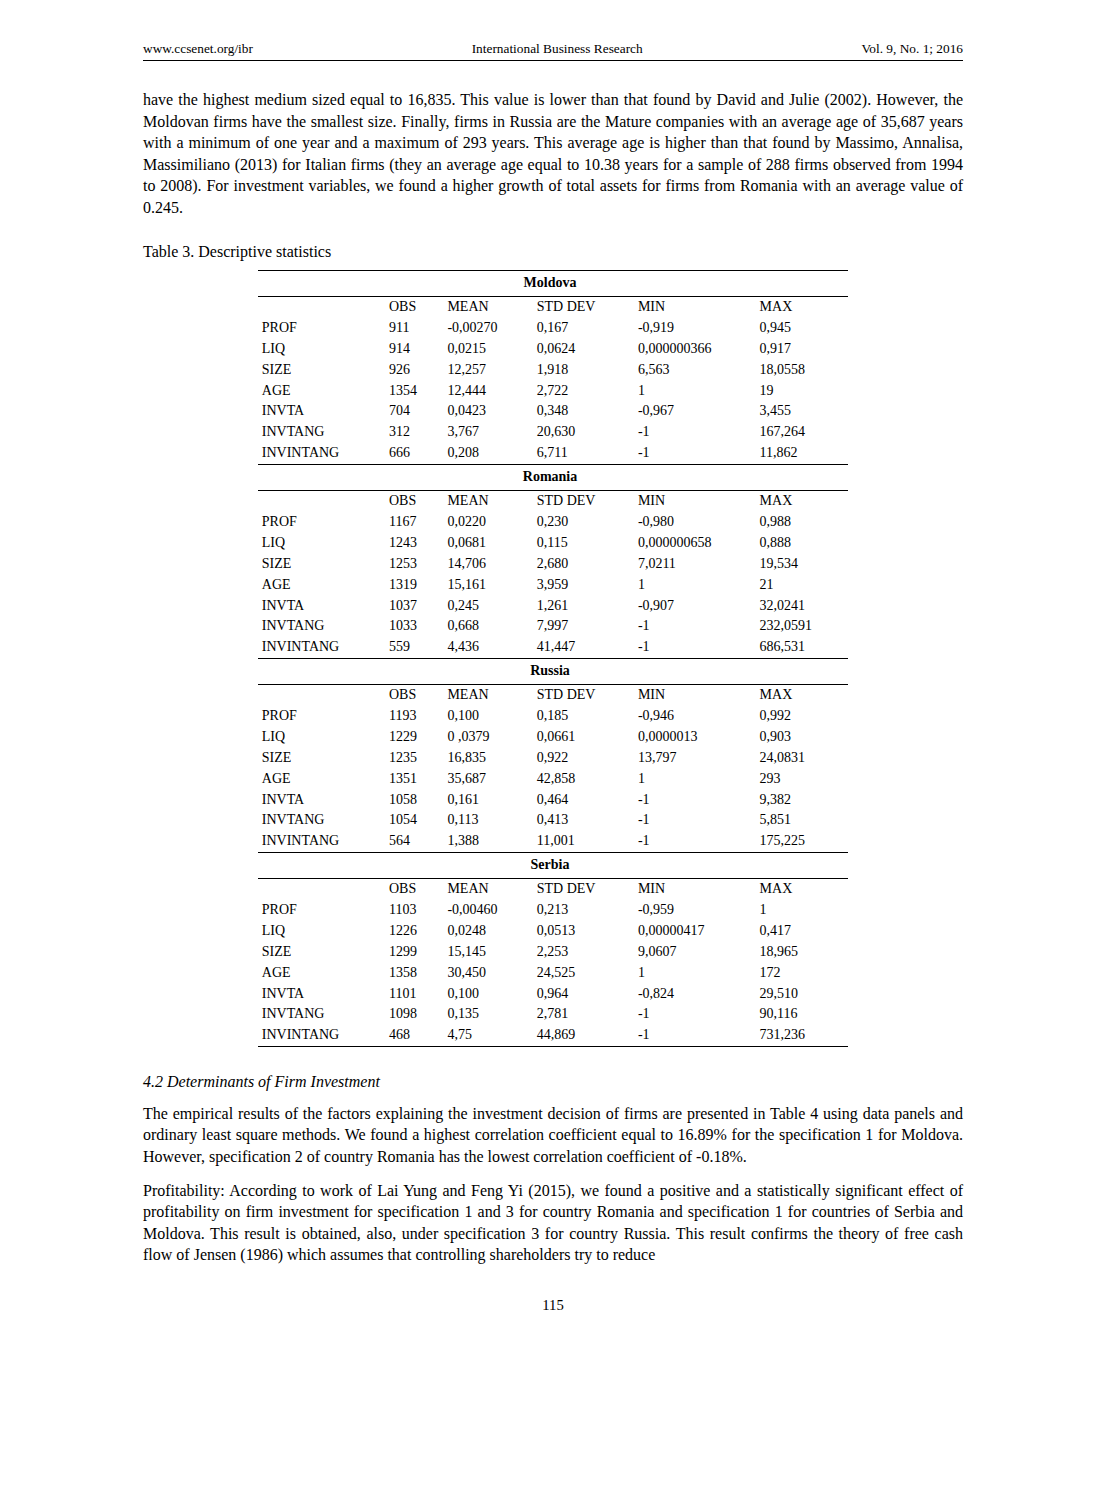www.ccsenet.org/ibr
International Business Research
Vol. 9, No. 1; 2016
have the highest medium sized equal to 16,835. This value is lower than that found by David and Julie (2002). However, the Moldovan firms have the smallest size. Finally, firms in Russia are the Mature companies with an average age of 35,687 years with a minimum of one year and a maximum of 293 years. This average age is higher than that found by Massimo, Annalisa, Massimiliano (2013) for Italian firms (they an average age equal to 10.38 years for a sample of 288 firms observed from 1994 to 2008). For investment variables, we found a higher growth of total assets for firms from Romania with an average value of 0.245.
Table 3. Descriptive statistics
| Moldova |
| | OBS | MEAN | STD DEV | MIN | MAX |
| PROF | 911 | -0,00270 | 0,167 | -0,919 | 0,945 |
| LIQ | 914 | 0,0215 | 0,0624 | 0,000000366 | 0,917 |
| SIZE | 926 | 12,257 | 1,918 | 6,563 | 18,0558 |
| AGE | 1354 | 12,444 | 2,722 | 1 | 19 |
| INVTA | 704 | 0,0423 | 0,348 | -0,967 | 3,455 |
| INVTANG | 312 | 3,767 | 20,630 | -1 | 167,264 |
| INVINTANG | 666 | 0,208 | 6,711 | -1 | 11,862 |
| Romania |
| | OBS | MEAN | STD DEV | MIN | MAX |
| PROF | 1167 | 0,0220 | 0,230 | -0,980 | 0,988 |
| LIQ | 1243 | 0,0681 | 0,115 | 0,000000658 | 0,888 |
| SIZE | 1253 | 14,706 | 2,680 | 7,0211 | 19,534 |
| AGE | 1319 | 15,161 | 3,959 | 1 | 21 |
| INVTA | 1037 | 0,245 | 1,261 | -0,907 | 32,0241 |
| INVTANG | 1033 | 0,668 | 7,997 | -1 | 232,0591 |
| INVINTANG | 559 | 4,436 | 41,447 | -1 | 686,531 |
| Russia |
| | OBS | MEAN | STD DEV | MIN | MAX |
| PROF | 1193 | 0,100 | 0,185 | -0,946 | 0,992 |
| LIQ | 1229 | 0 ,0379 | 0,0661 | 0,0000013 | 0,903 |
| SIZE | 1235 | 16,835 | 0,922 | 13,797 | 24,0831 |
| AGE | 1351 | 35,687 | 42,858 | 1 | 293 |
| INVTA | 1058 | 0,161 | 0,464 | -1 | 9,382 |
| INVTANG | 1054 | 0,113 | 0,413 | -1 | 5,851 |
| INVINTANG | 564 | 1,388 | 11,001 | -1 | 175,225 |
| Serbia |
| | OBS | MEAN | STD DEV | MIN | MAX |
| PROF | 1103 | -0,00460 | 0,213 | -0,959 | 1 |
| LIQ | 1226 | 0,0248 | 0,0513 | 0,00000417 | 0,417 |
| SIZE | 1299 | 15,145 | 2,253 | 9,0607 | 18,965 |
| AGE | 1358 | 30,450 | 24,525 | 1 | 172 |
| INVTA | 1101 | 0,100 | 0,964 | -0,824 | 29,510 |
| INVTANG | 1098 | 0,135 | 2,781 | -1 | 90,116 |
| INVINTANG | 468 | 4,75 | 44,869 | -1 | 731,236 |
4.2 Determinants of Firm Investment
The empirical results of the factors explaining the investment decision of firms are presented in Table 4 using data panels and ordinary least square methods. We found a highest correlation coefficient equal to 16.89% for the specification 1 for Moldova. However, specification 2 of country Romania has the lowest correlation coefficient of -0.18%.
Profitability: According to work of Lai Yung and Feng Yi (2015), we found a positive and a statistically significant effect of profitability on firm investment for specification 1 and 3 for country Romania and specification 1 for countries of Serbia and Moldova. This result is obtained, also, under specification 3 for country Russia. This result confirms the theory of free cash flow of Jensen (1986) which assumes that controlling shareholders try to reduce
115